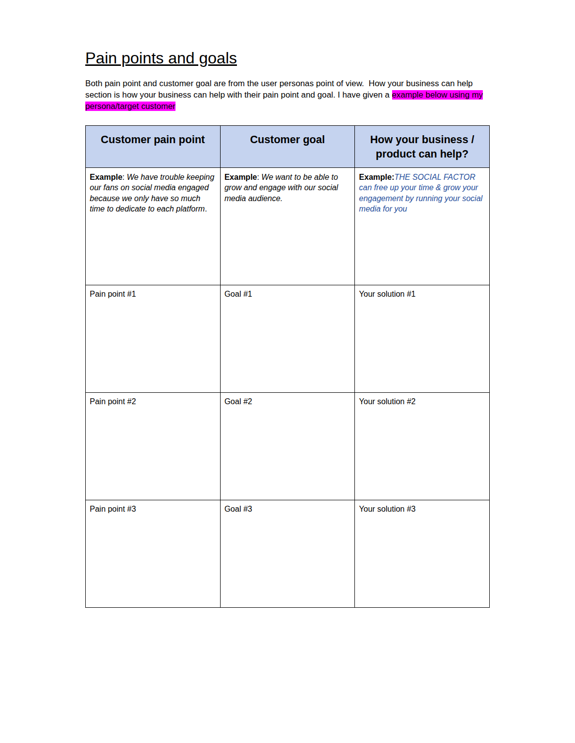Pain points and goals
Both pain point and customer goal are from the user personas point of view. How your business can help section is how your business can help with their pain point and goal. I have given a example below using my persona/target customer
| Customer pain point | Customer goal | How your business / product can help? |
| --- | --- | --- |
| Example : We have trouble keeping our fans on social media engaged because we only have so much time to dedicate to each platform . | Example : We want to be able to grow and engage with our social media audience. | Example: THE SOCIAL FACTOR can free up your time & grow your engagement by running your social media for you |
| Pain point #1 | Goal #1 | Your solution #1 |
| Pain point #2 | Goal #2 | Your solution #2 |
| Pain point #3 | Goal #3 | Your solution #3 |